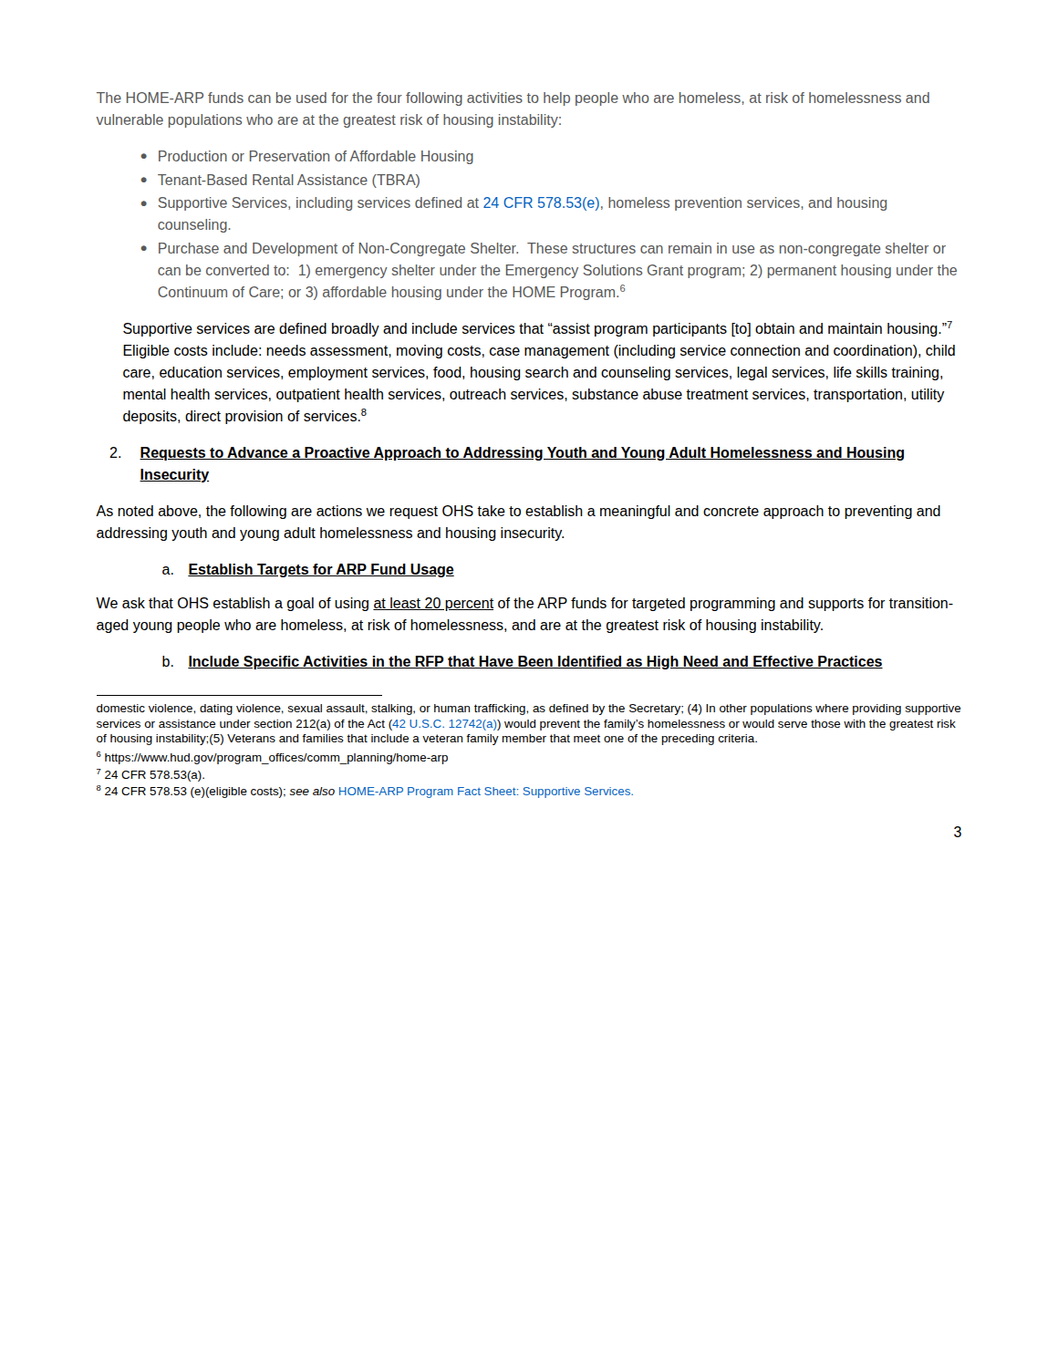The HOME-ARP funds can be used for the four following activities to help people who are homeless, at risk of homelessness and vulnerable populations who are at the greatest risk of housing instability:
Production or Preservation of Affordable Housing
Tenant-Based Rental Assistance (TBRA)
Supportive Services, including services defined at 24 CFR 578.53(e), homeless prevention services, and housing counseling.
Purchase and Development of Non-Congregate Shelter. These structures can remain in use as non-congregate shelter or can be converted to: 1) emergency shelter under the Emergency Solutions Grant program; 2) permanent housing under the Continuum of Care; or 3) affordable housing under the HOME Program.6
Supportive services are defined broadly and include services that “assist program participants [to] obtain and maintain housing.”7 Eligible costs include: needs assessment, moving costs, case management (including service connection and coordination), child care, education services, employment services, food, housing search and counseling services, legal services, life skills training, mental health services, outpatient health services, outreach services, substance abuse treatment services, transportation, utility deposits, direct provision of services.8
2. Requests to Advance a Proactive Approach to Addressing Youth and Young Adult Homelessness and Housing Insecurity
As noted above, the following are actions we request OHS take to establish a meaningful and concrete approach to preventing and addressing youth and young adult homelessness and housing insecurity.
a. Establish Targets for ARP Fund Usage
We ask that OHS establish a goal of using at least 20 percent of the ARP funds for targeted programming and supports for transition-aged young people who are homeless, at risk of homelessness, and are at the greatest risk of housing instability.
b. Include Specific Activities in the RFP that Have Been Identified as High Need and Effective Practices
domestic violence, dating violence, sexual assault, stalking, or human trafficking, as defined by the Secretary; (4) In other populations where providing supportive services or assistance under section 212(a) of the Act (42 U.S.C. 12742(a)) would prevent the family’s homelessness or would serve those with the greatest risk of housing instability;(5) Veterans and families that include a veteran family member that meet one of the preceding criteria.
6 https://www.hud.gov/program_offices/comm_planning/home-arp
7 24 CFR 578.53(a).
8 24 CFR 578.53 (e)(eligible costs); see also HOME-ARP Program Fact Sheet: Supportive Services.
3